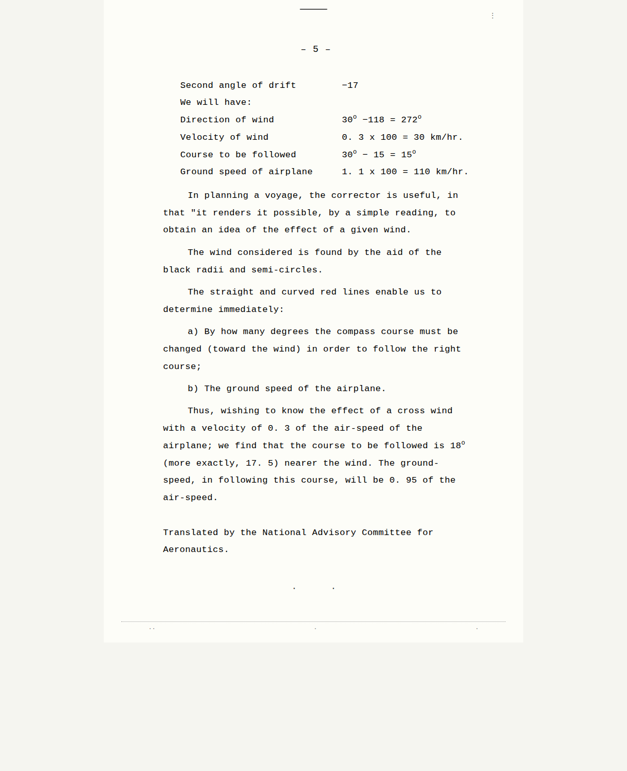⋮
– 5 –
| Second angle of drift | −17 |
| We will have: | |
| Direction of wind | 30 o −118 = 272 o |
| Velocity of wind | 0. 3 x 100 = 30 km/hr. |
| Course to be followed | 30 o − 15 = 15 o |
| Ground speed of airplane | 1. 1 x 100 = 110 km/hr. |
In planning a voyage, the corrector is useful, in that "it renders it possible, by a simple reading, to obtain an idea of the effect of a given wind.
The wind considered is found by the aid of the black radii and semi-circles.
The straight and curved red lines enable us to determine immediately:
a) By how many degrees the compass course must be changed (toward the wind) in order to follow the right course;
b) The ground speed of the airplane.
Thus, wishing to know the effect of a cross wind with a velocity of 0. 3 of the air-speed of the airplane; we find that the course to be followed is 18o (more exactly, 17. 5) nearer the wind. The ground-speed, in following this course, will be 0. 95 of the air-speed.
Translated by the National Advisory Committee for Aeronautics.
· ·
·· · ·